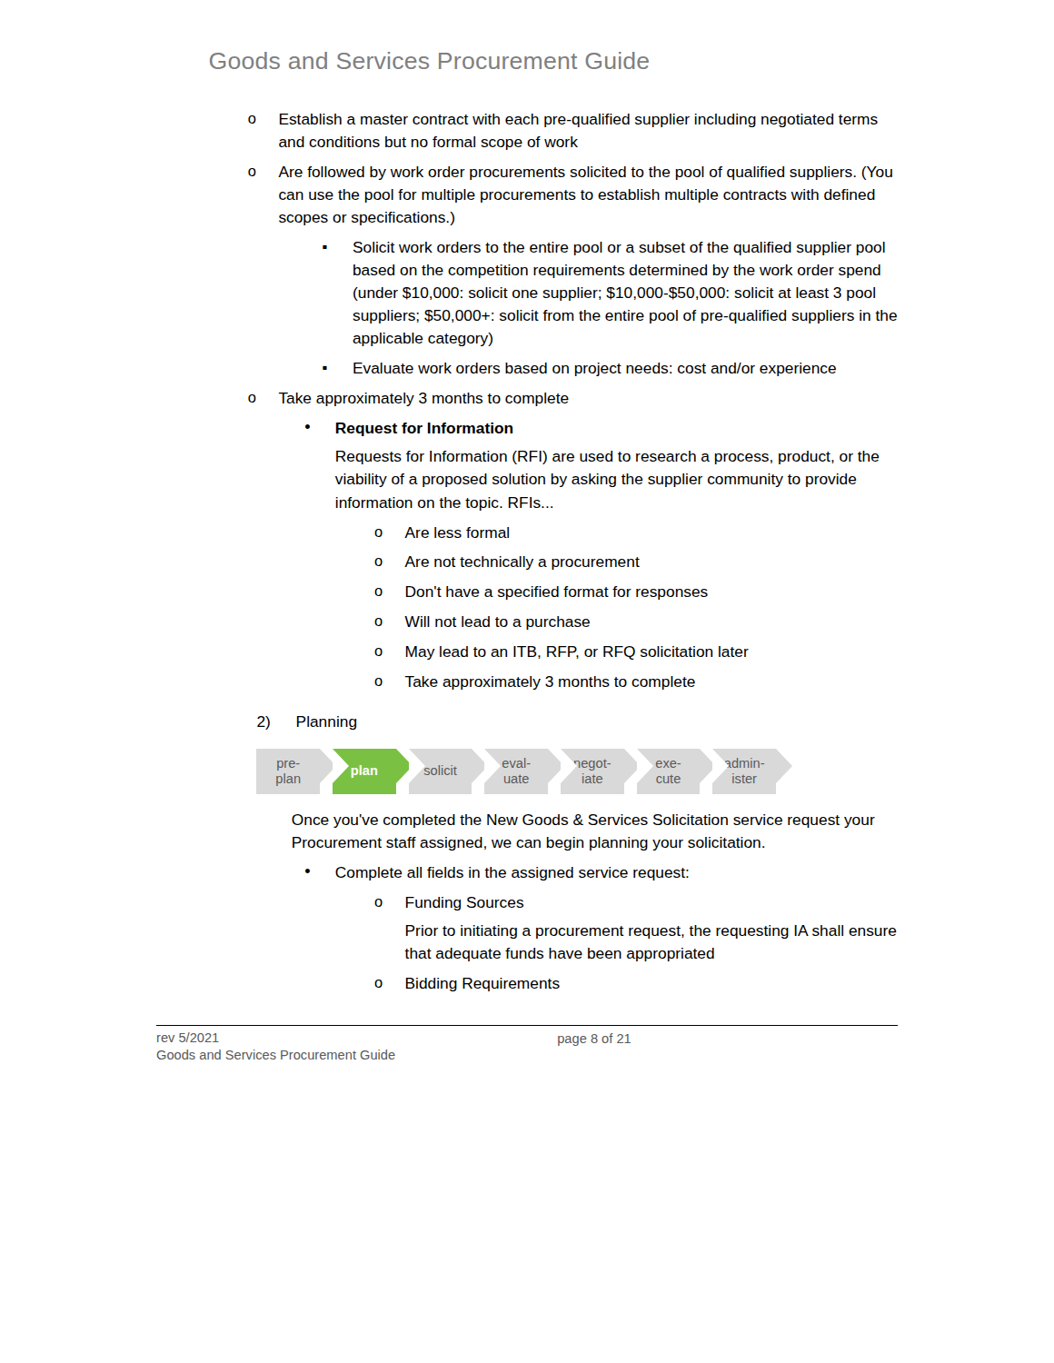Goods and Services Procurement Guide
Establish a master contract with each pre-qualified supplier including negotiated terms and conditions but no formal scope of work
Are followed by work order procurements solicited to the pool of qualified suppliers. (You can use the pool for multiple procurements to establish multiple contracts with defined scopes or specifications.)
Solicit work orders to the entire pool or a subset of the qualified supplier pool based on the competition requirements determined by the work order spend (under $10,000: solicit one supplier; $10,000-$50,000: solicit at least 3 pool suppliers; $50,000+: solicit from the entire pool of pre-qualified suppliers in the applicable category)
Evaluate work orders based on project needs: cost and/or experience
Take approximately 3 months to complete
Request for Information
Requests for Information (RFI) are used to research a process, product, or the viability of a proposed solution by asking the supplier community to provide information on the topic. RFIs...
Are less formal
Are not technically a procurement
Don't have a specified format for responses
Will not lead to a purchase
May lead to an ITB, RFP, or RFQ solicitation later
Take approximately 3 months to complete
Planning
pre-
plan
plan
solicit
eval-
uate
negot-
iate
exe-
cute
admin-
ister
Once you've completed the New Goods & Services Solicitation service request your Procurement staff assigned, we can begin planning your solicitation.
Complete all fields in the assigned service request:
Funding Sources
Prior to initiating a procurement request, the requesting IA shall ensure that adequate funds have been appropriated
Bidding Requirements
rev 5/2021
Goods and Services Procurement Guide
page 8 of 21